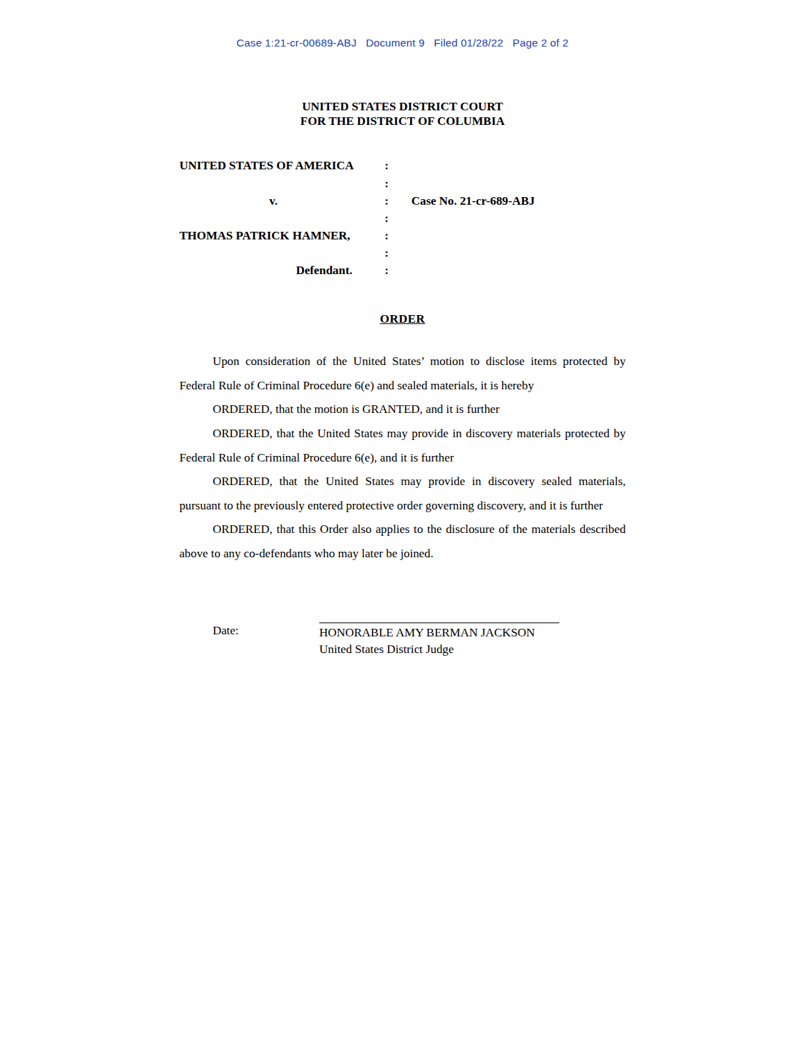Case 1:21-cr-00689-ABJ Document 9 Filed 01/28/22 Page 2 of 2
UNITED STATES DISTRICT COURT
FOR THE DISTRICT OF COLUMBIA
| UNITED STATES OF AMERICA | : | |
| | : | |
| v. | : | Case No. 21-cr-689-ABJ |
| | : | |
| THOMAS PATRICK HAMNER, | : | |
| | : | |
| Defendant. | : | |
ORDER
Upon consideration of the United States’ motion to disclose items protected by Federal Rule of Criminal Procedure 6(e) and sealed materials, it is hereby
ORDERED, that the motion is GRANTED, and it is further
ORDERED, that the United States may provide in discovery materials protected by Federal Rule of Criminal Procedure 6(e), and it is further
ORDERED, that the United States may provide in discovery sealed materials, pursuant to the previously entered protective order governing discovery, and it is further
ORDERED, that this Order also applies to the disclosure of the materials described above to any co-defendants who may later be joined.
Date:
HONORABLE AMY BERMAN JACKSON
United States District Judge